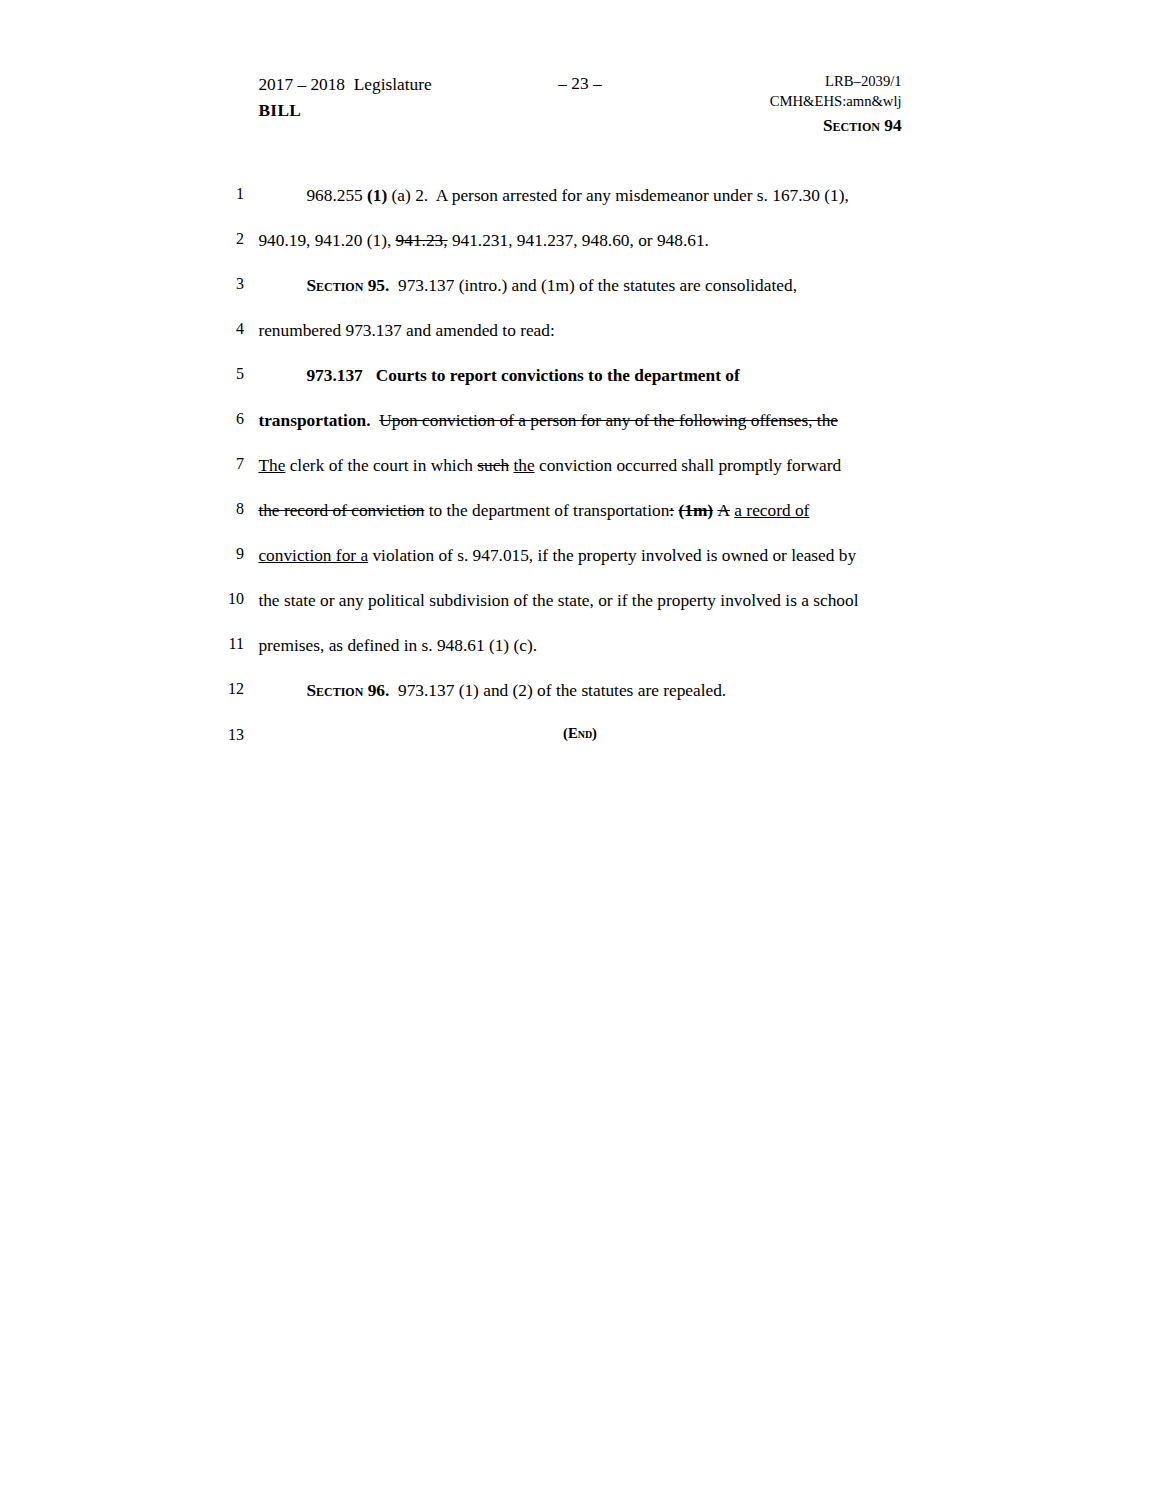2017 – 2018 Legislature
BILL
– 23 –
LRB–2039/1 CMH&EHS:amn&wlj Section 94
968.255 (1) (a) 2. A person arrested for any misdemeanor under s. 167.30 (1),
940.19, 941.20 (1), 941.23, 941.231, 941.237, 948.60, or 948.61.
Section 95. 973.137 (intro.) and (1m) of the statutes are consolidated,
renumbered 973.137 and amended to read:
973.137 Courts to report convictions to the department of
transportation. Upon conviction of a person for any of the following offenses, the
The clerk of the court in which such the conviction occurred shall promptly forward
the record of conviction to the department of transportation: (1m) A a record of
conviction for a violation of s. 947.015, if the property involved is owned or leased by
the state or any political subdivision of the state, or if the property involved is a school
premises, as defined in s. 948.61 (1) (c).
Section 96. 973.137 (1) and (2) of the statutes are repealed.
(End)